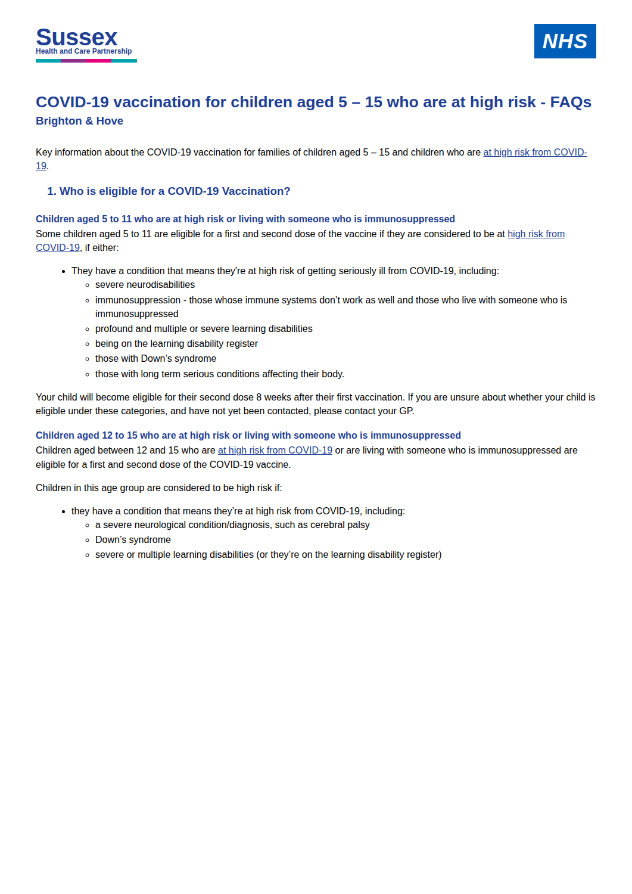Sussex Health and Care Partnership
NHS
COVID-19 vaccination for children aged 5 – 15 who are at high risk - FAQs
Brighton & Hove
Key information about the COVID-19 vaccination for families of children aged 5 – 15 and children who are at high risk from COVID-19.
Who is eligible for a COVID-19 Vaccination?
Children aged 5 to 11 who are at high risk or living with someone who is immunosuppressed
Some children aged 5 to 11 are eligible for a first and second dose of the vaccine if they are considered to be at high risk from COVID-19, if either:
They have a condition that means they're at high risk of getting seriously ill from COVID-19, including:
severe neurodisabilities
immunosuppression - those whose immune systems don’t work as well and those who live with someone who is immunosuppressed
profound and multiple or severe learning disabilities
being on the learning disability register
those with Down’s syndrome
those with long term serious conditions affecting their body.
Your child will become eligible for their second dose 8 weeks after their first vaccination. If you are unsure about whether your child is eligible under these categories, and have not yet been contacted, please contact your GP.
Children aged 12 to 15 who are at high risk or living with someone who is immunosuppressed
Children aged between 12 and 15 who are at high risk from COVID-19 or are living with someone who is immunosuppressed are eligible for a first and second dose of the COVID-19 vaccine.
Children in this age group are considered to be high risk if:
they have a condition that means they’re at high risk from COVID-19, including:
a severe neurological condition/diagnosis, such as cerebral palsy
Down’s syndrome
severe or multiple learning disabilities (or they’re on the learning disability register)